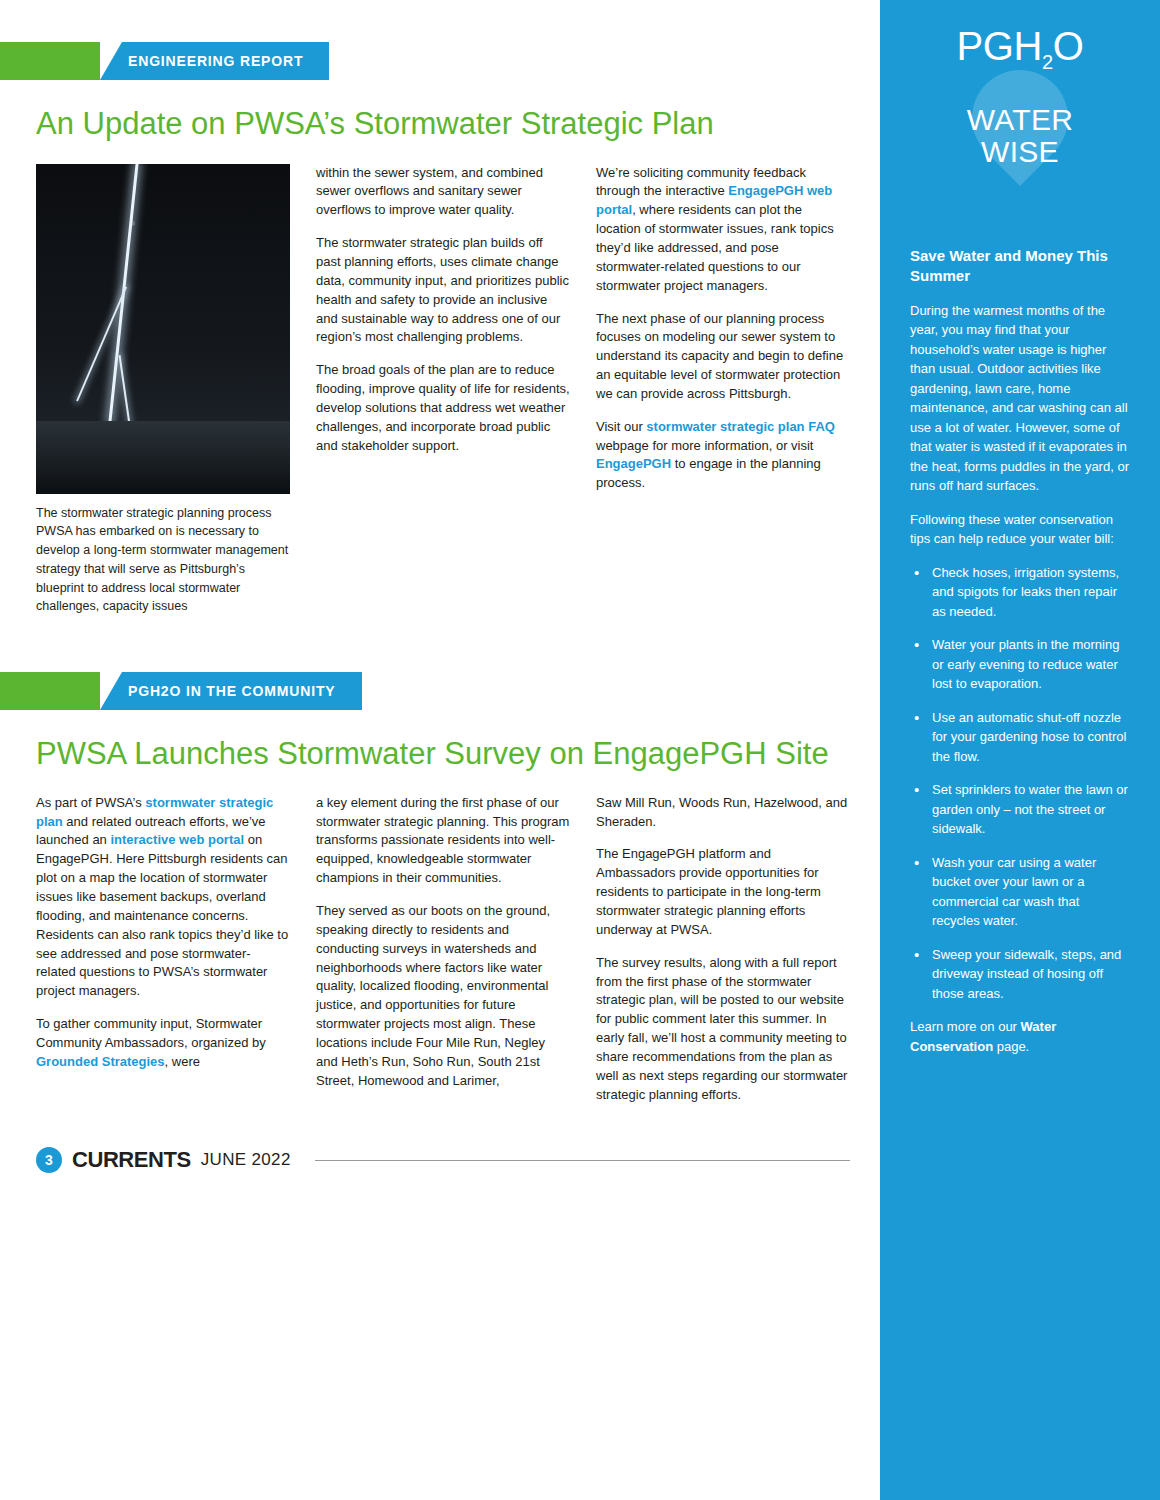Engineering Report
An Update on PWSA’s Stormwater Strategic Plan
The stormwater strategic planning process PWSA has embarked on is necessary to develop a long-term stormwater management strategy that will serve as Pittsburgh’s blueprint to address local stormwater challenges, capacity issues
within the sewer system, and combined sewer overflows and sanitary sewer overflows to improve water quality.
The stormwater strategic plan builds off past planning efforts, uses climate change data, community input, and prioritizes public health and safety to provide an inclusive and sustainable way to address one of our region’s most challenging problems.
The broad goals of the plan are to reduce flooding, improve quality of life for residents, develop solutions that address wet weather challenges, and incorporate broad public and stakeholder support.
We’re soliciting community feedback through the interactive EngagePGH web portal, where residents can plot the location of stormwater issues, rank topics they’d like addressed, and pose stormwater-related questions to our stormwater project managers.
The next phase of our planning process focuses on modeling our sewer system to understand its capacity and begin to define an equitable level of stormwater protection we can provide across Pittsburgh.
Visit our stormwater strategic plan FAQ webpage for more information, or visit EngagePGH to engage in the planning process.
PGH2O in the Community
PWSA Launches Stormwater Survey on EngagePGH Site
As part of PWSA’s stormwater strategic plan and related outreach efforts, we’ve launched an interactive web portal on EngagePGH. Here Pittsburgh residents can plot on a map the location of stormwater issues like basement backups, overland flooding, and maintenance concerns. Residents can also rank topics they’d like to see addressed and pose stormwater-related questions to PWSA’s stormwater project managers.
To gather community input, Stormwater Community Ambassadors, organized by Grounded Strategies, were
a key element during the first phase of our stormwater strategic planning. This program transforms passionate residents into well-equipped, knowledgeable stormwater champions in their communities.
They served as our boots on the ground, speaking directly to residents and conducting surveys in watersheds and neighborhoods where factors like water quality, localized flooding, environmental justice, and opportunities for future stormwater projects most align. These locations include Four Mile Run, Negley and Heth’s Run, Soho Run, South 21st Street, Homewood and Larimer,
Saw Mill Run, Woods Run, Hazelwood, and Sheraden.
The EngagePGH platform and Ambassadors provide opportunities for residents to participate in the long-term stormwater strategic planning efforts underway at PWSA.
The survey results, along with a full report from the first phase of the stormwater strategic plan, will be posted to our website for public comment later this summer. In early fall, we’ll host a community meeting to share recommendations from the plan as well as next steps regarding our stormwater strategic planning efforts.
3
CURRENTS
JUNE 2022
PGH2 O
WATER
WISE
Save Water and Money This Summer
During the warmest months of the year, you may find that your household’s water usage is higher than usual. Outdoor activities like gardening, lawn care, home maintenance, and car washing can all use a lot of water. However, some of that water is wasted if it evaporates in the heat, forms puddles in the yard, or runs off hard surfaces.
Following these water conservation tips can help reduce your water bill:
Check hoses, irrigation systems, and spigots for leaks then repair as needed.
Water your plants in the morning or early evening to reduce water lost to evaporation.
Use an automatic shut-off nozzle for your gardening hose to control the flow.
Set sprinklers to water the lawn or garden only – not the street or sidewalk.
Wash your car using a water bucket over your lawn or a commercial car wash that recycles water.
Sweep your sidewalk, steps, and driveway instead of hosing off those areas.
Learn more on our Water Conservation page.